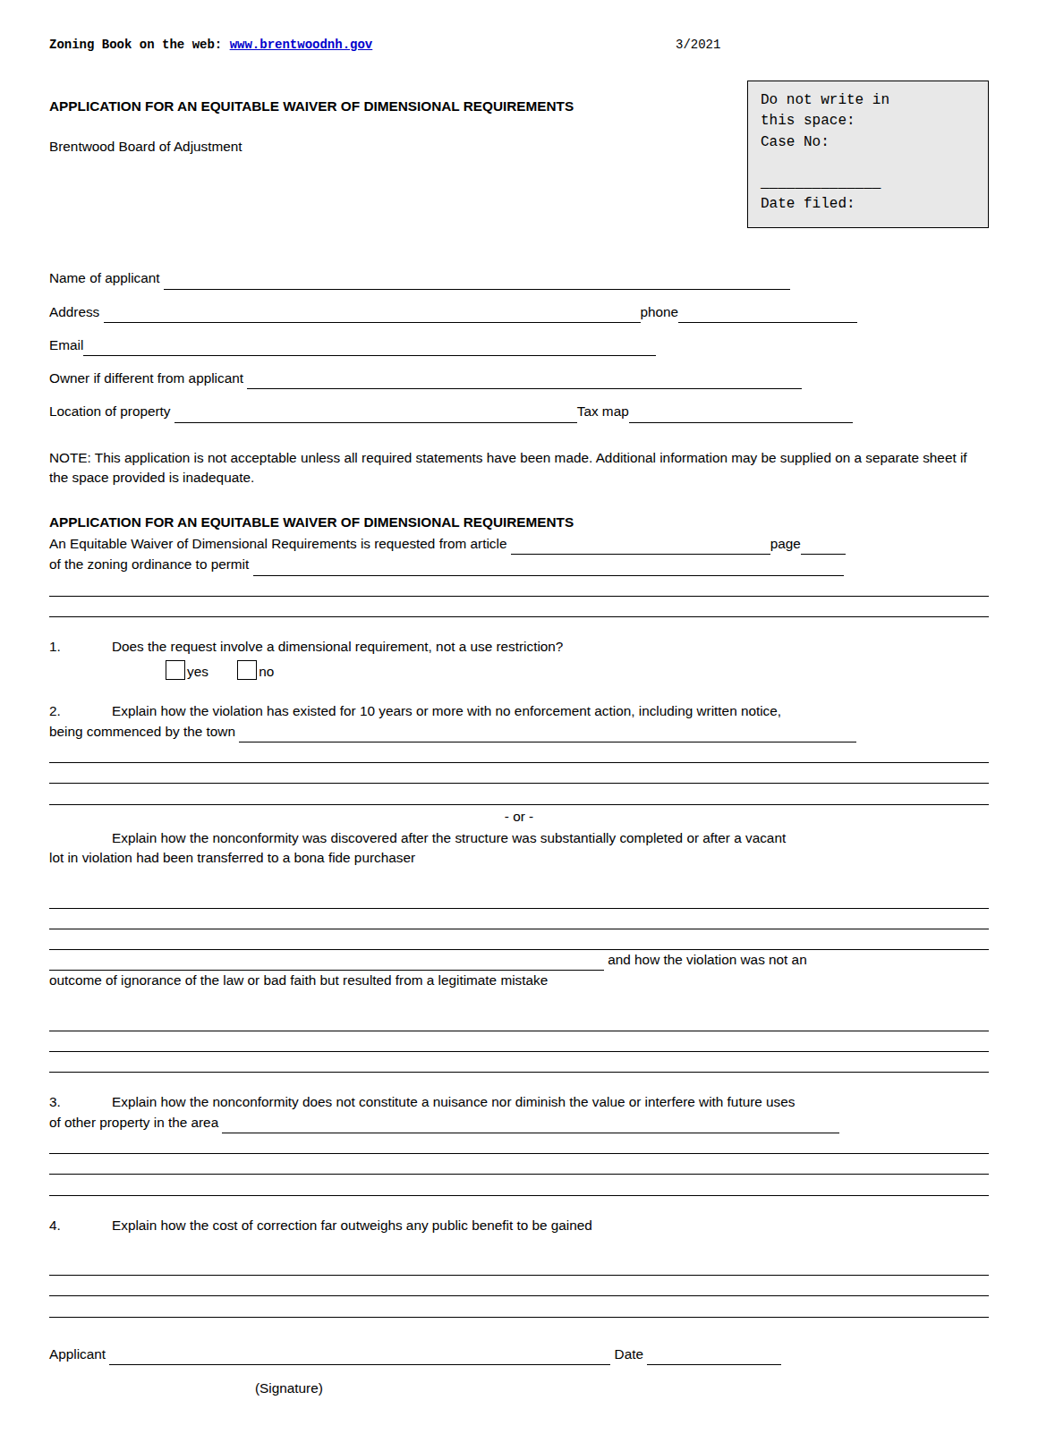Zoning Book on the web: www.brentwoodnh.gov 3/2021
APPLICATION FOR AN EQUITABLE WAIVER OF DIMENSIONAL REQUIREMENTS
Brentwood Board of Adjustment
Do not write in
this space:
Case No:
______________
Date filed:
Name of applicant
Address phone
Email
Owner if different from applicant
Location of property Tax map
NOTE: This application is not acceptable unless all required statements have been made. Additional information may be supplied on a separate sheet if the space provided is inadequate.
APPLICATION FOR AN EQUITABLE WAIVER OF DIMENSIONAL REQUIREMENTS
An Equitable Waiver of Dimensional Requirements is requested from article page
of the zoning ordinance to permit
1. Does the request involve a dimensional requirement, not a use restriction?
yes no
2. Explain how the violation has existed for 10 years or more with no enforcement action, including written notice,
being commenced by the town
- or -
Explain how the nonconformity was discovered after the structure was substantially completed or after a vacant
lot in violation had been transferred to a bona fide purchaser
and how the violation was not an
outcome of ignorance of the law or bad faith but resulted from a legitimate mistake
3. Explain how the nonconformity does not constitute a nuisance nor diminish the value or interfere with future uses
of other property in the area
4. Explain how the cost of correction far outweighs any public benefit to be gained
Applicant Date
(Signature)